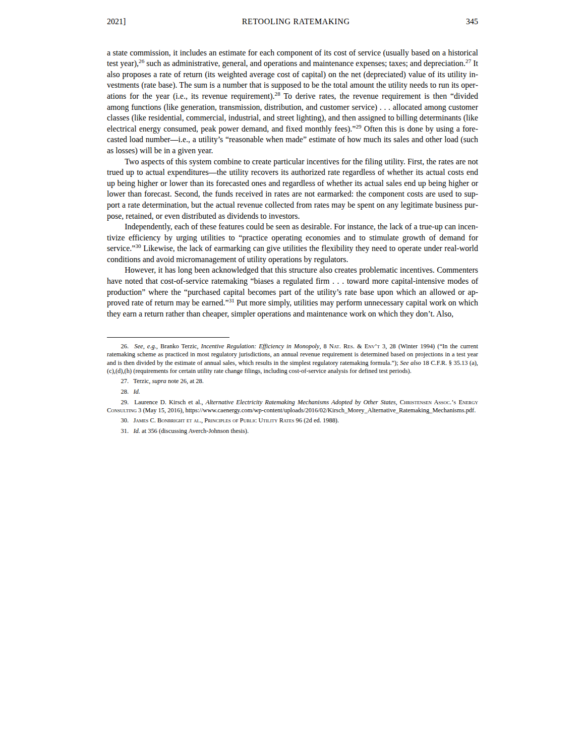2021] RETOOLING RATEMAKING 345
a state commission, it includes an estimate for each component of its cost of service (usually based on a historical test year),26 such as administrative, general, and operations and maintenance expenses; taxes; and depreciation.27 It also proposes a rate of return (its weighted average cost of capital) on the net (depreciated) value of its utility investments (rate base). The sum is a number that is supposed to be the total amount the utility needs to run its operations for the year (i.e., its revenue requirement).28 To derive rates, the revenue requirement is then “divided among functions (like generation, transmission, distribution, and customer service) . . . allocated among customer classes (like residential, commercial, industrial, and street lighting), and then assigned to billing determinants (like electrical energy consumed, peak power demand, and fixed monthly fees).”29 Often this is done by using a forecasted load number—i.e., a utility’s “reasonable when made” estimate of how much its sales and other load (such as losses) will be in a given year.
Two aspects of this system combine to create particular incentives for the filing utility. First, the rates are not trued up to actual expenditures—the utility recovers its authorized rate regardless of whether its actual costs end up being higher or lower than its forecasted ones and regardless of whether its actual sales end up being higher or lower than forecast. Second, the funds received in rates are not earmarked: the component costs are used to support a rate determination, but the actual revenue collected from rates may be spent on any legitimate business purpose, retained, or even distributed as dividends to investors.
Independently, each of these features could be seen as desirable. For instance, the lack of a true-up can incentivize efficiency by urging utilities to “practice operating economies and to stimulate growth of demand for service.”30 Likewise, the lack of earmarking can give utilities the flexibility they need to operate under real-world conditions and avoid micromanagement of utility operations by regulators.
However, it has long been acknowledged that this structure also creates problematic incentives. Commenters have noted that cost-of-service ratemaking “biases a regulated firm . . . toward more capital-intensive modes of production” where the “purchased capital becomes part of the utility’s rate base upon which an allowed or approved rate of return may be earned.”31 Put more simply, utilities may perform unnecessary capital work on which they earn a return rather than cheaper, simpler operations and maintenance work on which they don’t. Also,
26. See, e.g., Branko Terzic, Incentive Regulation: Efficiency in Monopoly, 8 Nat. Res. & Env’t 3, 28 (Winter 1994) (“In the current ratemaking scheme as practiced in most regulatory jurisdictions, an annual revenue requirement is determined based on projections in a test year and is then divided by the estimate of annual sales, which results in the simplest regulatory ratemaking formula.”); See also 18 C.F.R. § 35.13 (a),(c),(d),(h) (requirements for certain utility rate change filings, including cost-of-service analysis for defined test periods).
27. Terzic, supra note 26, at 28.
28. Id.
29. Laurence D. Kirsch et al., Alternative Electricity Ratemaking Mechanisms Adopted by Other States, Christensen Assoc.’s Energy Consulting 3 (May 15, 2016), https://www.caenergy.com/wp-content/uploads/2016/02/Kirsch_Morey_Alternative_Ratemaking_Mechanisms.pdf.
30. James C. Bonbright et al., Principles of Public Utility Rates 96 (2d ed. 1988).
31. Id. at 356 (discussing Averch-Johnson thesis).